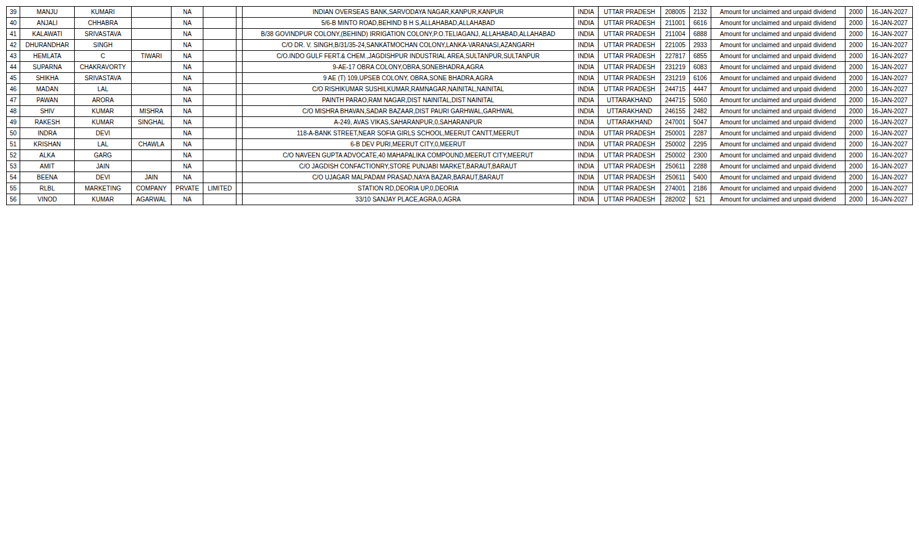| 39 | MANJU | KUMARI | | NA | | | INDIAN OVERSEAS BANK,SARVODAYA NAGAR,KANPUR,KANPUR | INDIA | UTTAR PRADESH | 208005 | 2132 | Amount for unclaimed and unpaid dividend | 2000 | 16-JAN-2027 |
| 40 | ANJALI | CHHABRA | | NA | | | 5/6-B MINTO ROAD,BEHIND B H S,ALLAHABAD,ALLAHABAD | INDIA | UTTAR PRADESH | 211001 | 6616 | Amount for unclaimed and unpaid dividend | 2000 | 16-JAN-2027 |
| 41 | KALAWATI | SRIVASTAVA | | NA | | | B/38 GOVINDPUR COLONY,(BEHIND) IRRIGATION COLONY,P.O.TELIAGANJ, ALLAHABAD,ALLAHABAD | INDIA | UTTAR PRADESH | 211004 | 6888 | Amount for unclaimed and unpaid dividend | 2000 | 16-JAN-2027 |
| 42 | DHURANDHAR | SINGH | | NA | | | C/O DR. V. SINGH,B/31/35-24,SANKATMOCHAN COLONY,LANKA-VARANASI,AZANGARH | INDIA | UTTAR PRADESH | 221005 | 2933 | Amount for unclaimed and unpaid dividend | 2000 | 16-JAN-2027 |
| 43 | HEMLATA | C | TIWARI | NA | | | C/O.INDO GULF FERT.& CHEM.,JAGDISHPUR INDUSTRIAL AREA,SULTANPUR,SULTANPUR | INDIA | UTTAR PRADESH | 227817 | 6855 | Amount for unclaimed and unpaid dividend | 2000 | 16-JAN-2027 |
| 44 | SUPARNA | CHAKRAVORTY | | NA | | | 9-AE-17 OBRA COLONY,OBRA,SONEBHADRA,AGRA | INDIA | UTTAR PRADESH | 231219 | 6083 | Amount for unclaimed and unpaid dividend | 2000 | 16-JAN-2027 |
| 45 | SHIKHA | SRIVASTAVA | | NA | | | 9 AE (T) 109,UPSEB COLONY, OBRA,SONE BHADRA,AGRA | INDIA | UTTAR PRADESH | 231219 | 6106 | Amount for unclaimed and unpaid dividend | 2000 | 16-JAN-2027 |
| 46 | MADAN | LAL | | NA | | | C/O RISHIKUMAR SUSHILKUMAR,RAMNAGAR,NAINITAL,NAINITAL | INDIA | UTTAR PRADESH | 244715 | 4447 | Amount for unclaimed and unpaid dividend | 2000 | 16-JAN-2027 |
| 47 | PAWAN | ARORA | | NA | | | PAINTH PARAO,RAM NAGAR,DIST NAINITAL,DIST NAINITAL | INDIA | UTTARAKHAND | 244715 | 5060 | Amount for unclaimed and unpaid dividend | 2000 | 16-JAN-2027 |
| 48 | SHIV | KUMAR | MISHRA | NA | | | C/O MISHRA BHAVAN,SADAR BAZAAR,DIST PAURI GARHWAL,GARHWAL | INDIA | UTTARAKHAND | 246155 | 2482 | Amount for unclaimed and unpaid dividend | 2000 | 16-JAN-2027 |
| 49 | RAKESH | KUMAR | SINGHAL | NA | | | A-249, AVAS VIKAS,SAHARANPUR,0,SAHARANPUR | INDIA | UTTARAKHAND | 247001 | 5047 | Amount for unclaimed and unpaid dividend | 2000 | 16-JAN-2027 |
| 50 | INDRA | DEVI | | NA | | | 118-A-BANK STREET,NEAR SOFIA GIRLS SCHOOL,MEERUT CANTT,MEERUT | INDIA | UTTAR PRADESH | 250001 | 2287 | Amount for unclaimed and unpaid dividend | 2000 | 16-JAN-2027 |
| 51 | KRISHAN | LAL | CHAWLA | NA | | | 6-B DEV PURI,MEERUT CITY,0,MEERUT | INDIA | UTTAR PRADESH | 250002 | 2295 | Amount for unclaimed and unpaid dividend | 2000 | 16-JAN-2027 |
| 52 | ALKA | GARG | | NA | | | C/O NAVEEN GUPTA ADVOCATE,40 MAHAPALIKA COMPOUND,MEERUT CITY,MEERUT | INDIA | UTTAR PRADESH | 250002 | 2300 | Amount for unclaimed and unpaid dividend | 2000 | 16-JAN-2027 |
| 53 | AMIT | JAIN | | NA | | | C/O JAGDISH CONFACTIONRY,STORE PUNJABI MARKET,BARAUT,BARAUT | INDIA | UTTAR PRADESH | 250611 | 2288 | Amount for unclaimed and unpaid dividend | 2000 | 16-JAN-2027 |
| 54 | BEENA | DEVI | JAIN | NA | | | C/O UJAGAR MALPADAM PRASAD,NAYA BAZAR,BARAUT,BARAUT | INDIA | UTTAR PRADESH | 250611 | 5400 | Amount for unclaimed and unpaid dividend | 2000 | 16-JAN-2027 |
| 55 | RLBL | MARKETING | COMPANY | PRVATE | LIMITED | | STATION RD,DEORIA UP,0,DEORIA | INDIA | UTTAR PRADESH | 274001 | 2186 | Amount for unclaimed and unpaid dividend | 2000 | 16-JAN-2027 |
| 56 | VINOD | KUMAR | AGARWAL | NA | | | 33/10 SANJAY PLACE,AGRA,0,AGRA | INDIA | UTTAR PRADESH | 282002 | 521 | Amount for unclaimed and unpaid dividend | 2000 | 16-JAN-2027 |